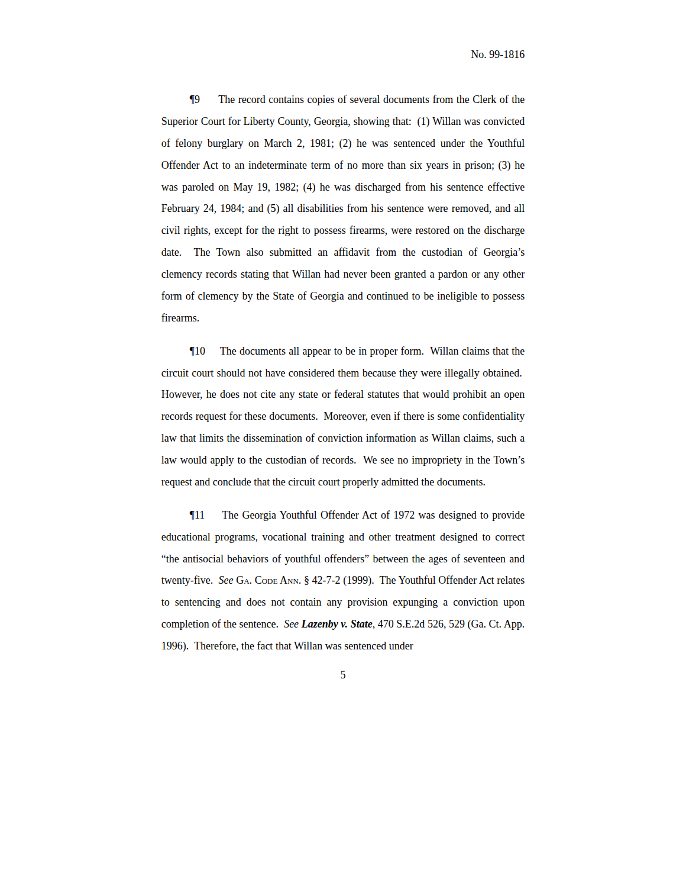No. 99-1816
¶9 The record contains copies of several documents from the Clerk of the Superior Court for Liberty County, Georgia, showing that: (1) Willan was convicted of felony burglary on March 2, 1981; (2) he was sentenced under the Youthful Offender Act to an indeterminate term of no more than six years in prison; (3) he was paroled on May 19, 1982; (4) he was discharged from his sentence effective February 24, 1984; and (5) all disabilities from his sentence were removed, and all civil rights, except for the right to possess firearms, were restored on the discharge date. The Town also submitted an affidavit from the custodian of Georgia’s clemency records stating that Willan had never been granted a pardon or any other form of clemency by the State of Georgia and continued to be ineligible to possess firearms.
¶10 The documents all appear to be in proper form. Willan claims that the circuit court should not have considered them because they were illegally obtained. However, he does not cite any state or federal statutes that would prohibit an open records request for these documents. Moreover, even if there is some confidentiality law that limits the dissemination of conviction information as Willan claims, such a law would apply to the custodian of records. We see no impropriety in the Town’s request and conclude that the circuit court properly admitted the documents.
¶11 The Georgia Youthful Offender Act of 1972 was designed to provide educational programs, vocational training and other treatment designed to correct “the antisocial behaviors of youthful offenders” between the ages of seventeen and twenty-five. See Ga. Code Ann. § 42-7-2 (1999). The Youthful Offender Act relates to sentencing and does not contain any provision expunging a conviction upon completion of the sentence. See Lazenby v. State, 470 S.E.2d 526, 529 (Ga. Ct. App. 1996). Therefore, the fact that Willan was sentenced under
5